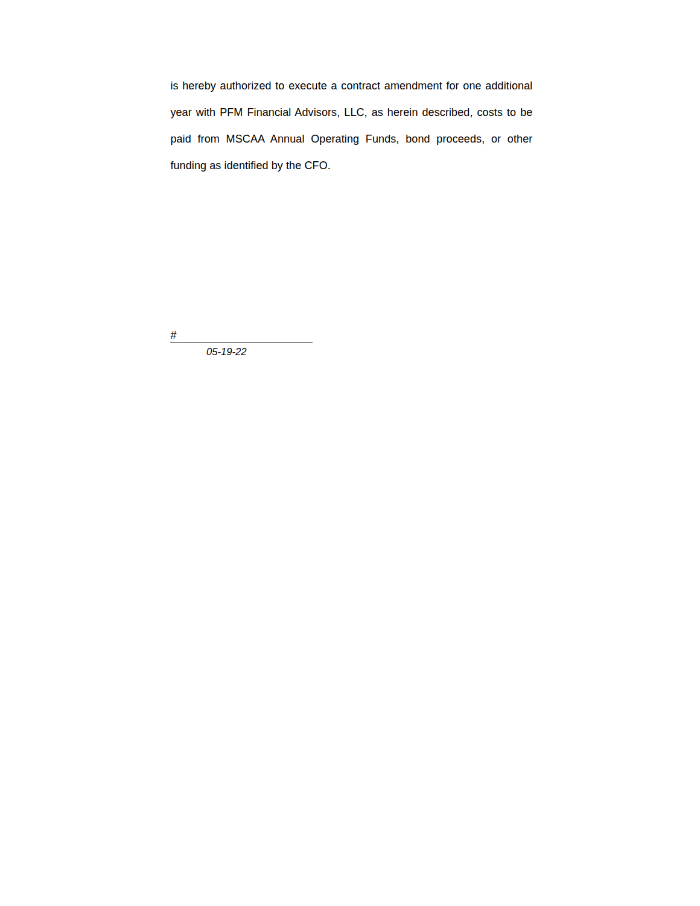is hereby authorized to execute a contract amendment for one additional year with PFM Financial Advisors, LLC, as herein described, costs to be paid from MSCAA Annual Operating Funds, bond proceeds, or other funding as identified by the CFO.
#
05-19-22